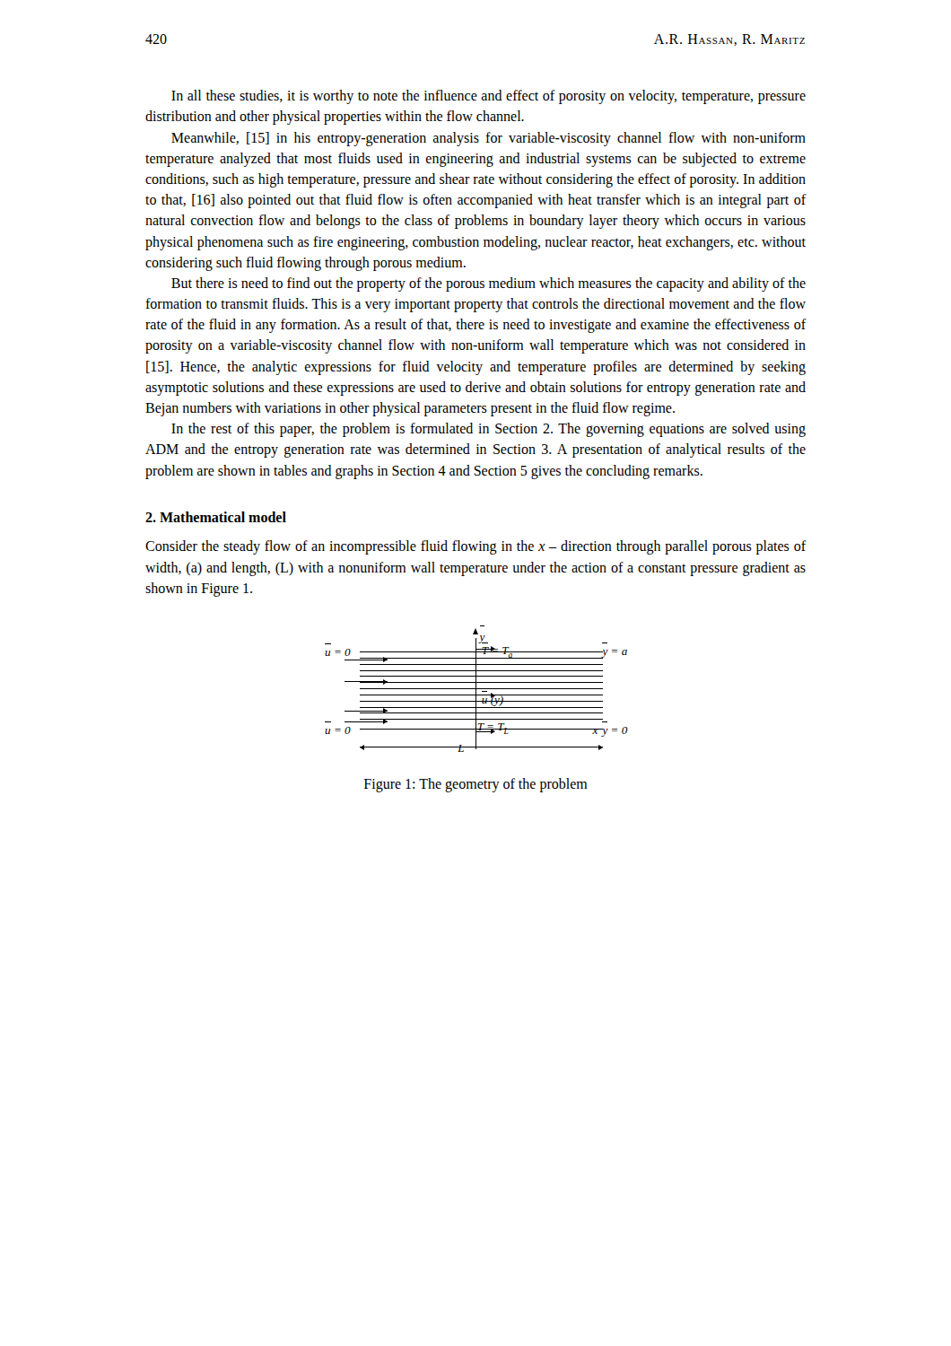420 A.R. Hassan, R. Maritz
In all these studies, it is worthy to note the influence and effect of porosity on velocity, temperature, pressure distribution and other physical properties within the flow channel.
Meanwhile, [15] in his entropy-generation analysis for variable-viscosity channel flow with non-uniform temperature analyzed that most fluids used in engineering and industrial systems can be subjected to extreme conditions, such as high temperature, pressure and shear rate without considering the effect of porosity. In addition to that, [16] also pointed out that fluid flow is often accompanied with heat transfer which is an integral part of natural convection flow and belongs to the class of problems in boundary layer theory which occurs in various physical phenomena such as fire engineering, combustion modeling, nuclear reactor, heat exchangers, etc. without considering such fluid flowing through porous medium.
But there is need to find out the property of the porous medium which measures the capacity and ability of the formation to transmit fluids. This is a very important property that controls the directional movement and the flow rate of the fluid in any formation. As a result of that, there is need to investigate and examine the effectiveness of porosity on a variable-viscosity channel flow with non-uniform wall temperature which was not considered in [15]. Hence, the analytic expressions for fluid velocity and temperature profiles are determined by seeking asymptotic solutions and these expressions are used to derive and obtain solutions for entropy generation rate and Bejan numbers with variations in other physical parameters present in the fluid flow regime.
In the rest of this paper, the problem is formulated in Section 2. The governing equations are solved using ADM and the entropy generation rate was determined in Section 3. A presentation of analytical results of the problem are shown in tables and graphs in Section 4 and Section 5 gives the concluding remarks.
2. Mathematical model
Consider the steady flow of an incompressible fluid flowing in the x – direction through parallel porous plates of width, (a) and length, (L) with a nonuniform wall temperature under the action of a constant pressure gradient as shown in Figure 1.
y
u = 0
u = 0
T = Ta
T = TL
y = a
y = 0
u (y)
x
L
Figure 1: The geometry of the problem